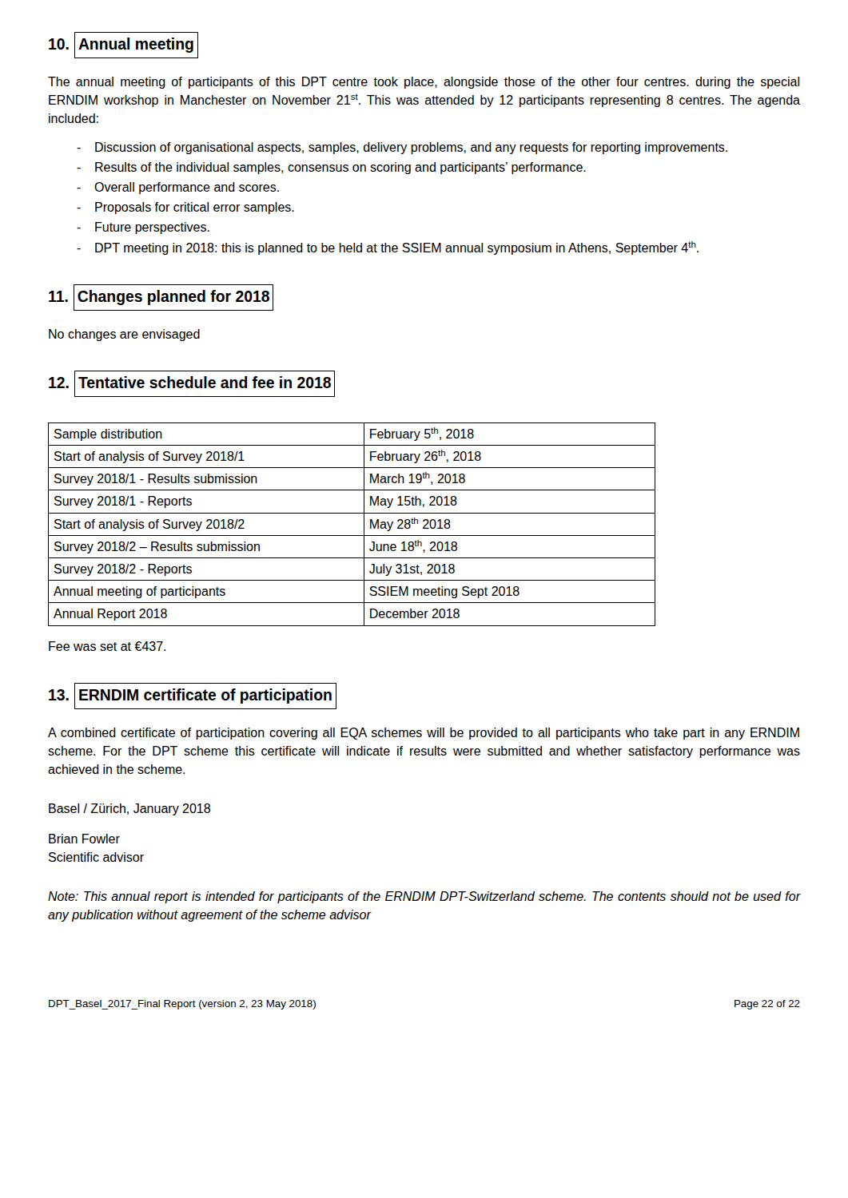10. Annual meeting
The annual meeting of participants of this DPT centre took place, alongside those of the other four centres. during the special ERNDIM workshop in Manchester on November 21st. This was attended by 12 participants representing 8 centres. The agenda included:
Discussion of organisational aspects, samples, delivery problems, and any requests for reporting improvements.
Results of the individual samples, consensus on scoring and participants’ performance.
Overall performance and scores.
Proposals for critical error samples.
Future perspectives.
DPT meeting in 2018: this is planned to be held at the SSIEM annual symposium in Athens, September 4th.
11. Changes planned for 2018
No changes are envisaged
12. Tentative schedule and fee in 2018
| Sample distribution | February 5 th , 2018 |
| Start of analysis of Survey 2018/1 | February 26 th , 2018 |
| Survey 2018/1 - Results submission | March 19 th , 2018 |
| Survey 2018/1 - Reports | May 15th, 2018 |
| Start of analysis of Survey 2018/2 | May 28 th 2018 |
| Survey 2018/2 – Results submission | June 18 th , 2018 |
| Survey 2018/2 - Reports | July 31st, 2018 |
| Annual meeting of participants | SSIEM meeting Sept 2018 |
| Annual Report 2018 | December 2018 |
Fee was set at €437.
13. ERNDIM certificate of participation
A combined certificate of participation covering all EQA schemes will be provided to all participants who take part in any ERNDIM scheme. For the DPT scheme this certificate will indicate if results were submitted and whether satisfactory performance was achieved in the scheme.
Basel / Zürich, January 2018
Brian Fowler
Scientific advisor
Note: This annual report is intended for participants of the ERNDIM DPT-Switzerland scheme. The contents should not be used for any publication without agreement of the scheme advisor
DPT_Basel_2017_Final Report (version 2, 23 May 2018) Page 22 of 22